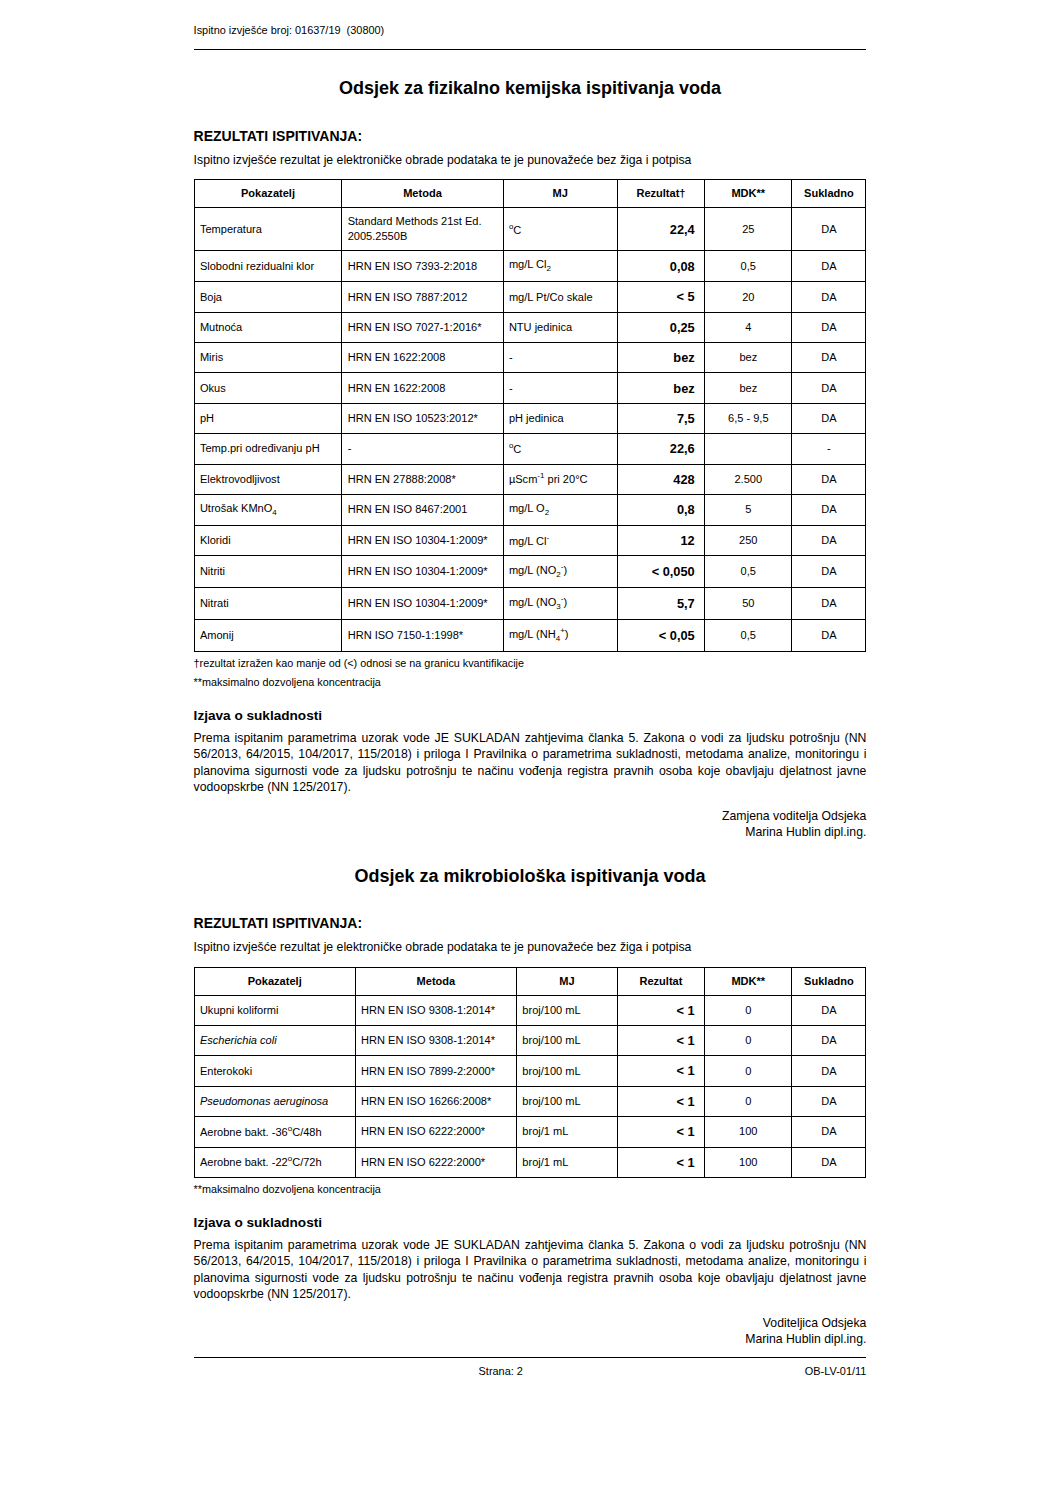Ispitno izvješće broj: 01637/19 (30800)
Odsjek za fizikalno kemijska ispitivanja voda
REZULTATI ISPITIVANJA:
Ispitno izvješće rezultat je elektroničke obrade podataka te je punovažeće bez žiga i potpisa
| Pokazatelj | Metoda | MJ | Rezultat† | MDK** | Sukladno |
| --- | --- | --- | --- | --- | --- |
| Temperatura | Standard Methods 21st Ed. 2005.2550B | o C | 22,4 | 25 | DA |
| Slobodni rezidualni klor | HRN EN ISO 7393-2:2018 | mg/L Cl 2 | 0,08 | 0,5 | DA |
| Boja | HRN EN ISO 7887:2012 | mg/L Pt/Co skale | < 5 | 20 | DA |
| Mutnoća | HRN EN ISO 7027-1:2016* | NTU jedinica | 0,25 | 4 | DA |
| Miris | HRN EN 1622:2008 | - | bez | bez | DA |
| Okus | HRN EN 1622:2008 | - | bez | bez | DA |
| pH | HRN EN ISO 10523:2012* | pH jedinica | 7,5 | 6,5 - 9,5 | DA |
| Temp.pri određivanju pH | - | o C | 22,6 | | - |
| Elektrovodljivost | HRN EN 27888:2008* | µScm -1 pri 20°C | 428 | 2.500 | DA |
| Utrošak KMnO 4 | HRN EN ISO 8467:2001 | mg/L O 2 | 0,8 | 5 | DA |
| Kloridi | HRN EN ISO 10304-1:2009* | mg/L Cl - | 12 | 250 | DA |
| Nitriti | HRN EN ISO 10304-1:2009* | mg/L (NO 2 - ) | < 0,050 | 0,5 | DA |
| Nitrati | HRN EN ISO 10304-1:2009* | mg/L (NO 3 - ) | 5,7 | 50 | DA |
| Amonij | HRN ISO 7150-1:1998* | mg/L (NH 4 + ) | < 0,05 | 0,5 | DA |
†rezultat izražen kao manje od (<) odnosi se na granicu kvantifikacije
**maksimalno dozvoljena koncentracija
Izjava o sukladnosti
Prema ispitanim parametrima uzorak vode JE SUKLADAN zahtjevima članka 5. Zakona o vodi za ljudsku potrošnju (NN 56/2013, 64/2015, 104/2017, 115/2018) i priloga I Pravilnika o parametrima sukladnosti, metodama analize, monitoringu i planovima sigurnosti vode za ljudsku potrošnju te načinu vođenja registra pravnih osoba koje obavljaju djelatnost javne vodoopskrbe (NN 125/2017).
Zamjena voditelja Odsjeka
Marina Hublin dipl.ing.
Odsjek za mikrobiološka ispitivanja voda
REZULTATI ISPITIVANJA:
Ispitno izvješće rezultat je elektroničke obrade podataka te je punovažeće bez žiga i potpisa
| Pokazatelj | Metoda | MJ | Rezultat | MDK** | Sukladno |
| --- | --- | --- | --- | --- | --- |
| Ukupni koliformi | HRN EN ISO 9308-1:2014* | broj/100 mL | < 1 | 0 | DA |
| Escherichia coli | HRN EN ISO 9308-1:2014* | broj/100 mL | < 1 | 0 | DA |
| Enterokoki | HRN EN ISO 7899-2:2000* | broj/100 mL | < 1 | 0 | DA |
| Pseudomonas aeruginosa | HRN EN ISO 16266:2008* | broj/100 mL | < 1 | 0 | DA |
| Aerobne bakt. -36 o C/48h | HRN EN ISO 6222:2000* | broj/1 mL | < 1 | 100 | DA |
| Aerobne bakt. -22 o C/72h | HRN EN ISO 6222:2000* | broj/1 mL | < 1 | 100 | DA |
**maksimalno dozvoljena koncentracija
Izjava o sukladnosti
Prema ispitanim parametrima uzorak vode JE SUKLADAN zahtjevima članka 5. Zakona o vodi za ljudsku potrošnju (NN 56/2013, 64/2015, 104/2017, 115/2018) i priloga I Pravilnika o parametrima sukladnosti, metodama analize, monitoringu i planovima sigurnosti vode za ljudsku potrošnju te načinu vođenja registra pravnih osoba koje obavljaju djelatnost javne vodoopskrbe (NN 125/2017).
Voditeljica Odsjeka
Marina Hublin dipl.ing.
OB-LV-01/11
Strana: 2